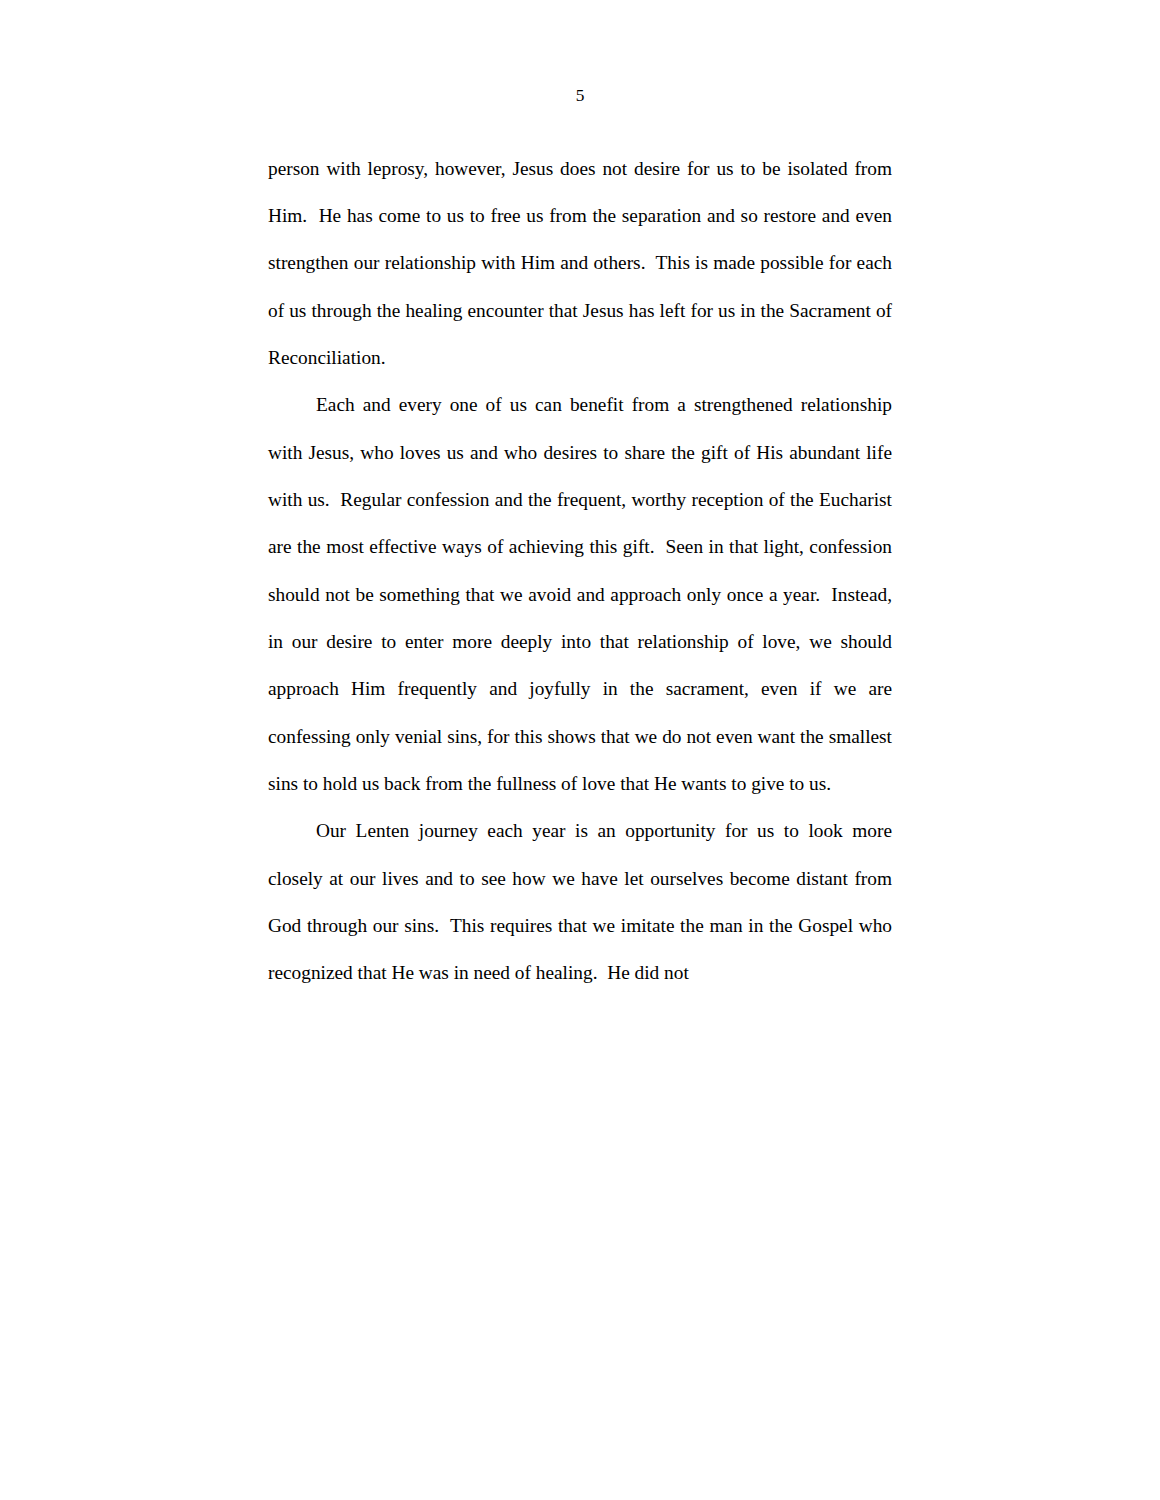5
person with leprosy, however, Jesus does not desire for us to be isolated from Him. He has come to us to free us from the separation and so restore and even strengthen our relationship with Him and others. This is made possible for each of us through the healing encounter that Jesus has left for us in the Sacrament of Reconciliation.
Each and every one of us can benefit from a strengthened relationship with Jesus, who loves us and who desires to share the gift of His abundant life with us. Regular confession and the frequent, worthy reception of the Eucharist are the most effective ways of achieving this gift. Seen in that light, confession should not be something that we avoid and approach only once a year. Instead, in our desire to enter more deeply into that relationship of love, we should approach Him frequently and joyfully in the sacrament, even if we are confessing only venial sins, for this shows that we do not even want the smallest sins to hold us back from the fullness of love that He wants to give to us.
Our Lenten journey each year is an opportunity for us to look more closely at our lives and to see how we have let ourselves become distant from God through our sins. This requires that we imitate the man in the Gospel who recognized that He was in need of healing. He did not